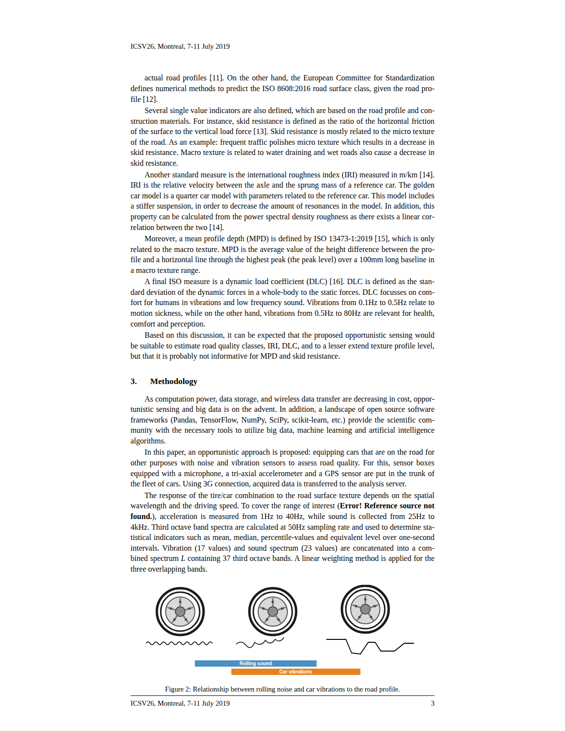ICSV26, Montreal, 7-11 July 2019
actual road profiles [11]. On the other hand, the European Committee for Standardization defines numerical methods to predict the ISO 8608:2016 road surface class, given the road profile [12].
Several single value indicators are also defined, which are based on the road profile and construction materials. For instance, skid resistance is defined as the ratio of the horizontal friction of the surface to the vertical load force [13]. Skid resistance is mostly related to the micro texture of the road. As an example: frequent traffic polishes micro texture which results in a decrease in skid resistance. Macro texture is related to water draining and wet roads also cause a decrease in skid resistance.
Another standard measure is the international roughness index (IRI) measured in m/km [14]. IRI is the relative velocity between the axle and the sprung mass of a reference car. The golden car model is a quarter car model with parameters related to the reference car. This model includes a stiffer suspension, in order to decrease the amount of resonances in the model. In addition, this property can be calculated from the power spectral density roughness as there exists a linear correlation between the two [14].
Moreover, a mean profile depth (MPD) is defined by ISO 13473-1:2019 [15], which is only related to the macro texture. MPD is the average value of the height difference between the profile and a horizontal line through the highest peak (the peak level) over a 100mm long baseline in a macro texture range.
A final ISO measure is a dynamic load coefficient (DLC) [16]. DLC is defined as the standard deviation of the dynamic forces in a whole-body to the static forces. DLC focusses on comfort for humans in vibrations and low frequency sound. Vibrations from 0.1Hz to 0.5Hz relate to motion sickness, while on the other hand, vibrations from 0.5Hz to 80Hz are relevant for health, comfort and perception.
Based on this discussion, it can be expected that the proposed opportunistic sensing would be suitable to estimate road quality classes, IRI, DLC, and to a lesser extend texture profile level, but that it is probably not informative for MPD and skid resistance.
3. Methodology
As computation power, data storage, and wireless data transfer are decreasing in cost, opportunistic sensing and big data is on the advent. In addition, a landscape of open source software frameworks (Pandas, TensorFlow, NumPy, SciPy, scikit-learn, etc.) provide the scientific community with the necessary tools to utilize big data, machine learning and artificial intelligence algorithms.
In this paper, an opportunistic approach is proposed: equipping cars that are on the road for other purposes with noise and vibration sensors to assess road quality. For this, sensor boxes equipped with a microphone, a tri-axial accelerometer and a GPS sensor are put in the trunk of the fleet of cars. Using 3G connection, acquired data is transferred to the analysis server.
The response of the tire/car combination to the road surface texture depends on the spatial wavelength and the driving speed. To cover the range of interest (Error! Reference source not found.), acceleration is measured from 1Hz to 40Hz, while sound is collected from 25Hz to 4kHz. Third octave band spectra are calculated at 50Hz sampling rate and used to determine statistical indicators such as mean, median, percentile-values and equivalent level over one-second intervals. Vibration (17 values) and sound spectrum (23 values) are concatenated into a combined spectrum L containing 37 third octave bands. A linear weighting method is applied for the three overlapping bands.
Rolling sound Car vibrations
Figure 2: Relationship between rolling noise and car vibrations to the road profile.
ICSV26, Montreal, 7-11 July 2019 3